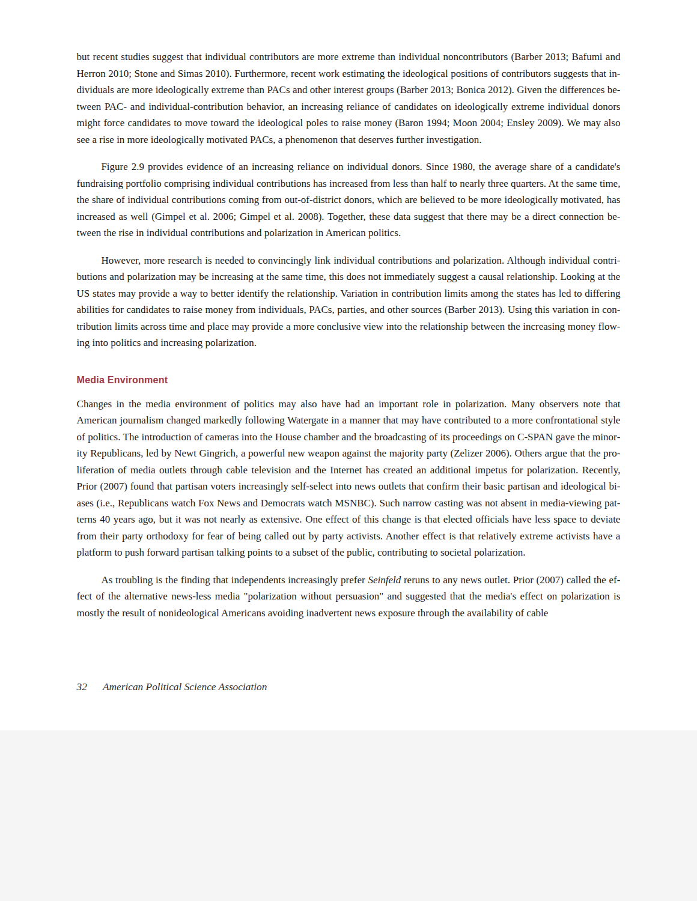but recent studies suggest that individual contributors are more extreme than individual noncontributors (Barber 2013; Bafumi and Herron 2010; Stone and Simas 2010). Furthermore, recent work estimating the ideological positions of contributors suggests that individuals are more ideologically extreme than PACs and other interest groups (Barber 2013; Bonica 2012). Given the differences between PAC- and individual-contribution behavior, an increasing reliance of candidates on ideologically extreme individual donors might force candidates to move toward the ideological poles to raise money (Baron 1994; Moon 2004; Ensley 2009). We may also see a rise in more ideologically motivated PACs, a phenomenon that deserves further investigation.
Figure 2.9 provides evidence of an increasing reliance on individual donors. Since 1980, the average share of a candidate's fundraising portfolio comprising individual contributions has increased from less than half to nearly three quarters. At the same time, the share of individual contributions coming from out-of-district donors, which are believed to be more ideologically motivated, has increased as well (Gimpel et al. 2006; Gimpel et al. 2008). Together, these data suggest that there may be a direct connection between the rise in individual contributions and polarization in American politics.
However, more research is needed to convincingly link individual contributions and polarization. Although individual contributions and polarization may be increasing at the same time, this does not immediately suggest a causal relationship. Looking at the US states may provide a way to better identify the relationship. Variation in contribution limits among the states has led to differing abilities for candidates to raise money from individuals, PACs, parties, and other sources (Barber 2013). Using this variation in contribution limits across time and place may provide a more conclusive view into the relationship between the increasing money flowing into politics and increasing polarization.
Media Environment
Changes in the media environment of politics may also have had an important role in polarization. Many observers note that American journalism changed markedly following Watergate in a manner that may have contributed to a more confrontational style of politics. The introduction of cameras into the House chamber and the broadcasting of its proceedings on C-SPAN gave the minority Republicans, led by Newt Gingrich, a powerful new weapon against the majority party (Zelizer 2006). Others argue that the proliferation of media outlets through cable television and the Internet has created an additional impetus for polarization. Recently, Prior (2007) found that partisan voters increasingly self-select into news outlets that confirm their basic partisan and ideological biases (i.e., Republicans watch Fox News and Democrats watch MSNBC). Such narrow casting was not absent in media-viewing patterns 40 years ago, but it was not nearly as extensive. One effect of this change is that elected officials have less space to deviate from their party orthodoxy for fear of being called out by party activists. Another effect is that relatively extreme activists have a platform to push forward partisan talking points to a subset of the public, contributing to societal polarization.
As troubling is the finding that independents increasingly prefer Seinfeld reruns to any news outlet. Prior (2007) called the effect of the alternative news-less media "polarization without persuasion" and suggested that the media's effect on polarization is mostly the result of nonideological Americans avoiding inadvertent news exposure through the availability of cable
32 American Political Science Association